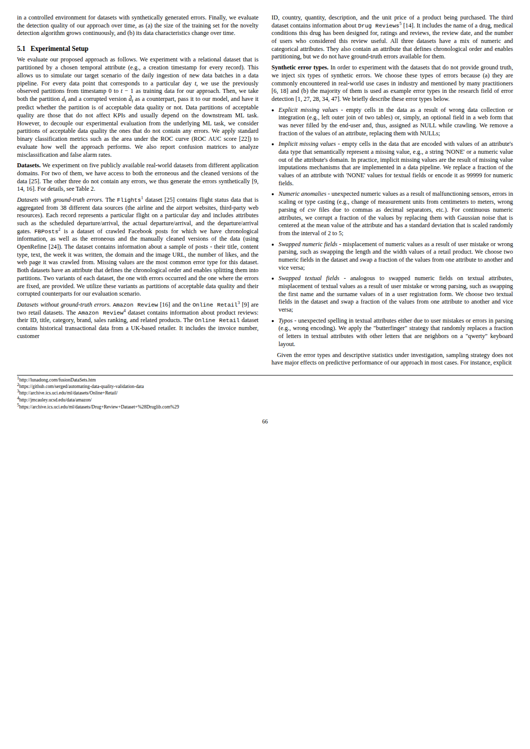in a controlled environment for datasets with synthetically generated errors. Finally, we evaluate the detection quality of our approach over time, as (a) the size of the training set for the novelty detection algorithm grows continuously, and (b) its data characteristics change over time.
5.1 Experimental Setup
We evaluate our proposed approach as follows. We experiment with a relational dataset that is partitioned by a chosen temporal attribute (e.g., a creation timestamp for every record). This allows us to simulate our target scenario of the daily ingestion of new data batches in a data pipeline. For every data point that corresponds to a particular day t, we use the previously observed partitions from timestamp 0 to t − 1 as training data for our approach. Then, we take both the partition dt and a corrupted version d̂t as a counterpart, pass it to our model, and have it predict whether the partition is of acceptable data quality or not. Data partitions of acceptable quality are those that do not affect KPIs and usually depend on the downstream ML task. However, to decouple our experimental evaluation from the underlying ML task, we consider partitions of acceptable data quality the ones that do not contain any errors. We apply standard binary classification metrics such as the area under the ROC curve (ROC AUC score [22]) to evaluate how well the approach performs. We also report confusion matrices to analyze misclassification and false alarm rates.
Datasets. We experiment on five publicly available real-world datasets from different application domains. For two of them, we have access to both the erroneous and the cleaned versions of the data [25]. The other three do not contain any errors, we thus generate the errors synthetically [9, 14, 16]. For details, see Table 2.
Datasets with ground-truth errors. The Flights1 dataset [25] contains flight status data that is aggregated from 38 different data sources (the airline and the airport websites, third-party web resources). Each record represents a particular flight on a particular day and includes attributes such as the scheduled departure/arrival, the actual departure/arrival, and the departure/arrival gates. FBPosts2 is a dataset of crawled Facebook posts for which we have chronological information, as well as the erroneous and the manually cleaned versions of the data (using OpenRefine [24]). The dataset contains information about a sample of posts - their title, content type, text, the week it was written, the domain and the image URL, the number of likes, and the web page it was crawled from. Missing values are the most common error type for this dataset. Both datasets have an attribute that defines the chronological order and enables splitting them into partitions. Two variants of each dataset, the one with errors occurred and the one where the errors are fixed, are provided. We utilize these variants as partitions of acceptable data quality and their corrupted counterparts for our evaluation scenario.
Datasets without ground-truth errors. Amazon Review [16] and the Online Retail3 [9] are two retail datasets. The Amazon Review4 dataset contains information about product reviews: their ID, title, category, brand, sales ranking, and related products. The Online Retail dataset contains historical transactional data from a UK-based retailer. It includes the invoice number, customer
ID, country, quantity, description, and the unit price of a product being purchased. The third dataset contains information about Drug Reviews5 [14]. It includes the name of a drug, medical conditions this drug has been designed for, ratings and reviews, the review date, and the number of users who considered this review useful. All three datasets have a mix of numeric and categorical attributes. They also contain an attribute that defines chronological order and enables partitioning, but we do not have ground-truth errors available for them.
Synthetic error types. In order to experiment with the datasets that do not provide ground truth, we inject six types of synthetic errors. We choose these types of errors because (a) they are commonly encountered in real-world use cases in industry and mentioned by many practitioners [6, 18] and (b) the majority of them is used as example error types in the research field of error detection [1, 27, 28, 34, 47]. We briefly describe these error types below.
Explicit missing values - empty cells in the data as a result of wrong data collection or integration (e.g., left outer join of two tables) or, simply, an optional field in a web form that was never filled by the end-user and, thus, assigned as NULL while crawling. We remove a fraction of the values of an attribute, replacing them with NULLs;
Implicit missing values - empty cells in the data that are encoded with values of an attribute's data type that semantically represent a missing value, e.g., a string 'NONE' or a numeric value out of the attribute's domain. In practice, implicit missing values are the result of missing value imputations mechanisms that are implemented in a data pipeline. We replace a fraction of the values of an attribute with 'NONE' values for textual fields or encode it as 99999 for numeric fields.
Numeric anomalies - unexpected numeric values as a result of malfunctioning sensors, errors in scaling or type casting (e.g., change of measurement units from centimeters to meters, wrong parsing of csv files due to commas as decimal separators, etc.). For continuous numeric attributes, we corrupt a fraction of the values by replacing them with Gaussian noise that is centered at the mean value of the attribute and has a standard deviation that is scaled randomly from the interval of 2 to 5;
Swapped numeric fields - misplacement of numeric values as a result of user mistake or wrong parsing, such as swapping the length and the width values of a retail product. We choose two numeric fields in the dataset and swap a fraction of the values from one attribute to another and vice versa;
Swapped textual fields - analogous to swapped numeric fields on textual attributes, misplacement of textual values as a result of user mistake or wrong parsing, such as swapping the first name and the surname values of in a user registration form. We choose two textual fields in the dataset and swap a fraction of the values from one attribute to another and vice versa;
Typos - unexpected spelling in textual attributes either due to user mistakes or errors in parsing (e.g., wrong encoding). We apply the "butterfinger" strategy that randomly replaces a fraction of letters in textual attributes with other letters that are neighbors on a "qwerty" keyboard layout.
Given the error types and descriptive statistics under investigation, sampling strategy does not have major effects on predictive performance of our approach in most cases. For instance, explicit
1http://lunadong.com/fusionDataSets.htm
2https://github.com/serged/automating-data-quality-validation-data
3http://archive.ics.uci.edu/ml/datasets/Online+Retail/
4http://jmcauley.ucsd.edu/data/amazon/
5https://archive.ics.uci.edu/ml/datasets/Drug+Review+Dataset+%28Druglib.com%29
66